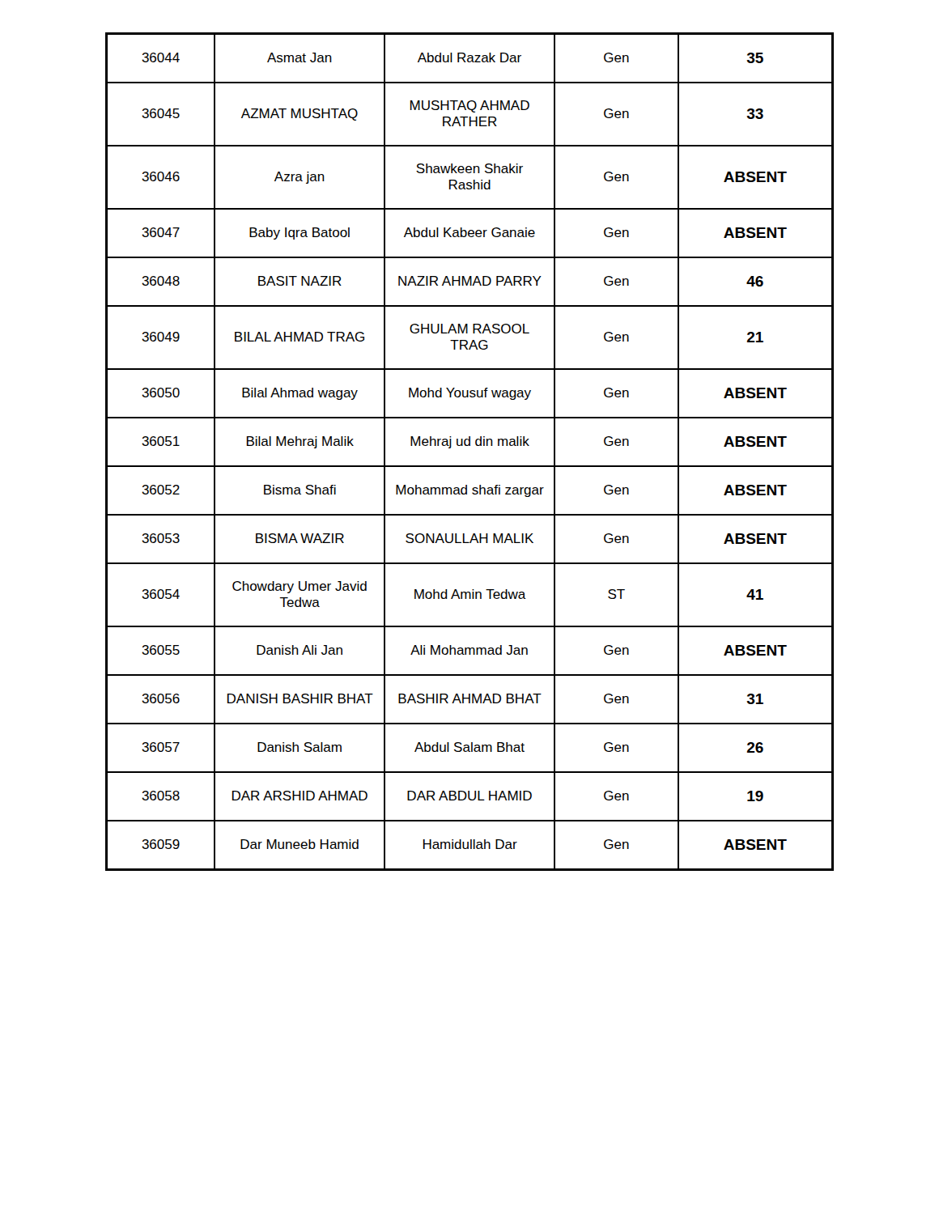| 36044 | Asmat Jan | Abdul Razak Dar | Gen | 35 |
| 36045 | AZMAT MUSHTAQ | MUSHTAQ AHMAD RATHER | Gen | 33 |
| 36046 | Azra jan | Shawkeen Shakir Rashid | Gen | ABSENT |
| 36047 | Baby Iqra Batool | Abdul Kabeer Ganaie | Gen | ABSENT |
| 36048 | BASIT NAZIR | NAZIR AHMAD PARRY | Gen | 46 |
| 36049 | BILAL AHMAD TRAG | GHULAM RASOOL TRAG | Gen | 21 |
| 36050 | Bilal Ahmad wagay | Mohd Yousuf wagay | Gen | ABSENT |
| 36051 | Bilal Mehraj Malik | Mehraj ud din malik | Gen | ABSENT |
| 36052 | Bisma Shafi | Mohammad shafi zargar | Gen | ABSENT |
| 36053 | BISMA WAZIR | SONAULLAH MALIK | Gen | ABSENT |
| 36054 | Chowdary Umer Javid Tedwa | Mohd Amin Tedwa | ST | 41 |
| 36055 | Danish Ali Jan | Ali Mohammad Jan | Gen | ABSENT |
| 36056 | DANISH BASHIR BHAT | BASHIR AHMAD BHAT | Gen | 31 |
| 36057 | Danish Salam | Abdul Salam Bhat | Gen | 26 |
| 36058 | DAR ARSHID AHMAD | DAR ABDUL HAMID | Gen | 19 |
| 36059 | Dar Muneeb Hamid | Hamidullah Dar | Gen | ABSENT |